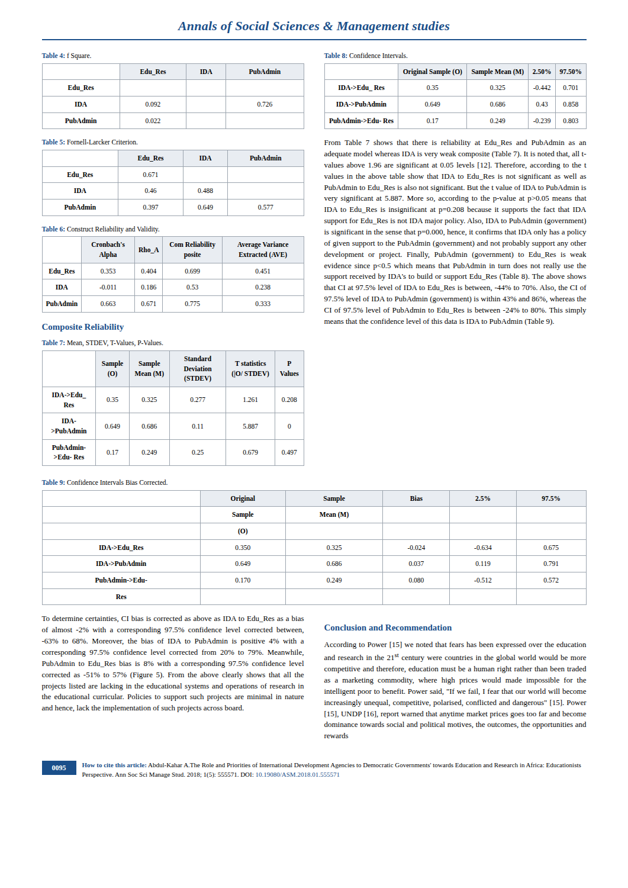Annals of Social Sciences & Management studies
Table 4: f Square.
| | Edu_Res | IDA | PubAdmin |
| --- | --- | --- | --- |
| Edu_Res | | | |
| IDA | 0.092 | | 0.726 |
| PubAdmin | 0.022 | | |
Table 5: Fornell-Larcker Criterion.
| | Edu_Res | IDA | PubAdmin |
| --- | --- | --- | --- |
| Edu_Res | 0.671 | | |
| IDA | 0.46 | 0.488 | |
| PubAdmin | 0.397 | 0.649 | 0.577 |
Table 6: Construct Reliability and Validity.
| | Cronbach's Alpha | Rho_A | Com Reliability posite | Average Variance Extracted (AVE) |
| --- | --- | --- | --- | --- |
| Edu_Res | 0.353 | 0.404 | 0.699 | 0.451 |
| IDA | -0.011 | 0.186 | 0.53 | 0.238 |
| PubAdmin | 0.663 | 0.671 | 0.775 | 0.333 |
Composite Reliability
Table 7: Mean, STDEV, T-Values, P-Values.
| | Sample (O) | Sample Mean (M) | Standard Deviation (STDEV) | T statistics (/O/ STDEV) | P Values |
| --- | --- | --- | --- | --- | --- |
| IDA->Edu_ Res | 0.35 | 0.325 | 0.277 | 1.261 | 0.208 |
| IDA->PubAdmin | 0.649 | 0.686 | 0.11 | 5.887 | 0 |
| PubAdmin->Edu- Res | 0.17 | 0.249 | 0.25 | 0.679 | 0.497 |
Table 8: Confidence Intervals.
| | Original Sample (O) | Sample Mean (M) | 2.50% | 97.50% |
| --- | --- | --- | --- | --- |
| IDA->Edu_ Res | 0.35 | 0.325 | -0.442 | 0.701 |
| IDA->PubAdmin | 0.649 | 0.686 | 0.43 | 0.858 |
| PubAdmin->Edu- Res | 0.17 | 0.249 | -0.239 | 0.803 |
From Table 7 shows that there is reliability at Edu_Res and PubAdmin as an adequate model whereas IDA is very weak composite (Table 7). It is noted that, all t-values above 1.96 are significant at 0.05 levels [12]. Therefore, according to the t values in the above table show that IDA to Edu_Res is not significant as well as PubAdmin to Edu_Res is also not significant. But the t value of IDA to PubAdmin is very significant at 5.887. More so, according to the p-value at p>0.05 means that IDA to Edu_Res is insignificant at p=0.208 because it supports the fact that IDA support for Edu_Res is not IDA major policy. Also, IDA to PubAdmin (government) is significant in the sense that p=0.000, hence, it confirms that IDA only has a policy of given support to the PubAdmin (government) and not probably support any other development or project. Finally, PubAdmin (government) to Edu_Res is weak evidence since p<0.5 which means that PubAdmin in turn does not really use the support received by IDA's to build or support Edu_Res (Table 8). The above shows that CI at 97.5% level of IDA to Edu_Res is between, -44% to 70%. Also, the CI of 97.5% level of IDA to PubAdmin (government) is within 43% and 86%, whereas the CI of 97.5% level of PubAdmin to Edu_Res is between -24% to 80%. This simply means that the confidence level of this data is IDA to PubAdmin (Table 9).
Table 9: Confidence Intervals Bias Corrected.
| | Original | Sample | Bias | 2.5% | 97.5% |
| --- | --- | --- | --- | --- | --- |
| | Sample | Mean (M) | | | |
| | (O) | | | | |
| IDA->Edu_Res | 0.350 | 0.325 | -0.024 | -0.634 | 0.675 |
| IDA->PubAdmin | 0.649 | 0.686 | 0.037 | 0.119 | 0.791 |
| PubAdmin->Edu- | 0.170 | 0.249 | 0.080 | -0.512 | 0.572 |
| Res | | | | | |
To determine certainties, CI bias is corrected as above as IDA to Edu_Res as a bias of almost -2% with a corresponding 97.5% confidence level corrected between, -63% to 68%. Moreover, the bias of IDA to PubAdmin is positive 4% with a corresponding 97.5% confidence level corrected from 20% to 79%. Meanwhile, PubAdmin to Edu_Res bias is 8% with a corresponding 97.5% confidence level corrected as -51% to 57% (Figure 5). From the above clearly shows that all the projects listed are lacking in the educational systems and operations of research in the educational curricular. Policies to support such projects are minimal in nature and hence, lack the implementation of such projects across board.
Conclusion and Recommendation
According to Power [15] we noted that fears has been expressed over the education and research in the 21st century were countries in the global world would be more competitive and therefore, education must be a human right rather than been traded as a marketing commodity, where high prices would made impossible for the intelligent poor to benefit. Power said, "If we fail, I fear that our world will become increasingly unequal, competitive, polarised, conflicted and dangerous" [15]. Power [15], UNDP [16], report warned that anytime market prices goes too far and become dominance towards social and political motives, the outcomes, the opportunities and rewards
0095
How to cite this article: Abdul-Kahar A.The Role and Priorities of International Development Agencies to Democratic Governments' towards Education and Research in Africa: Educationists Perspective. Ann Soc Sci Manage Stud. 2018; 1(5): 555571. DOI: 10.19080/ASM.2018.01.555571